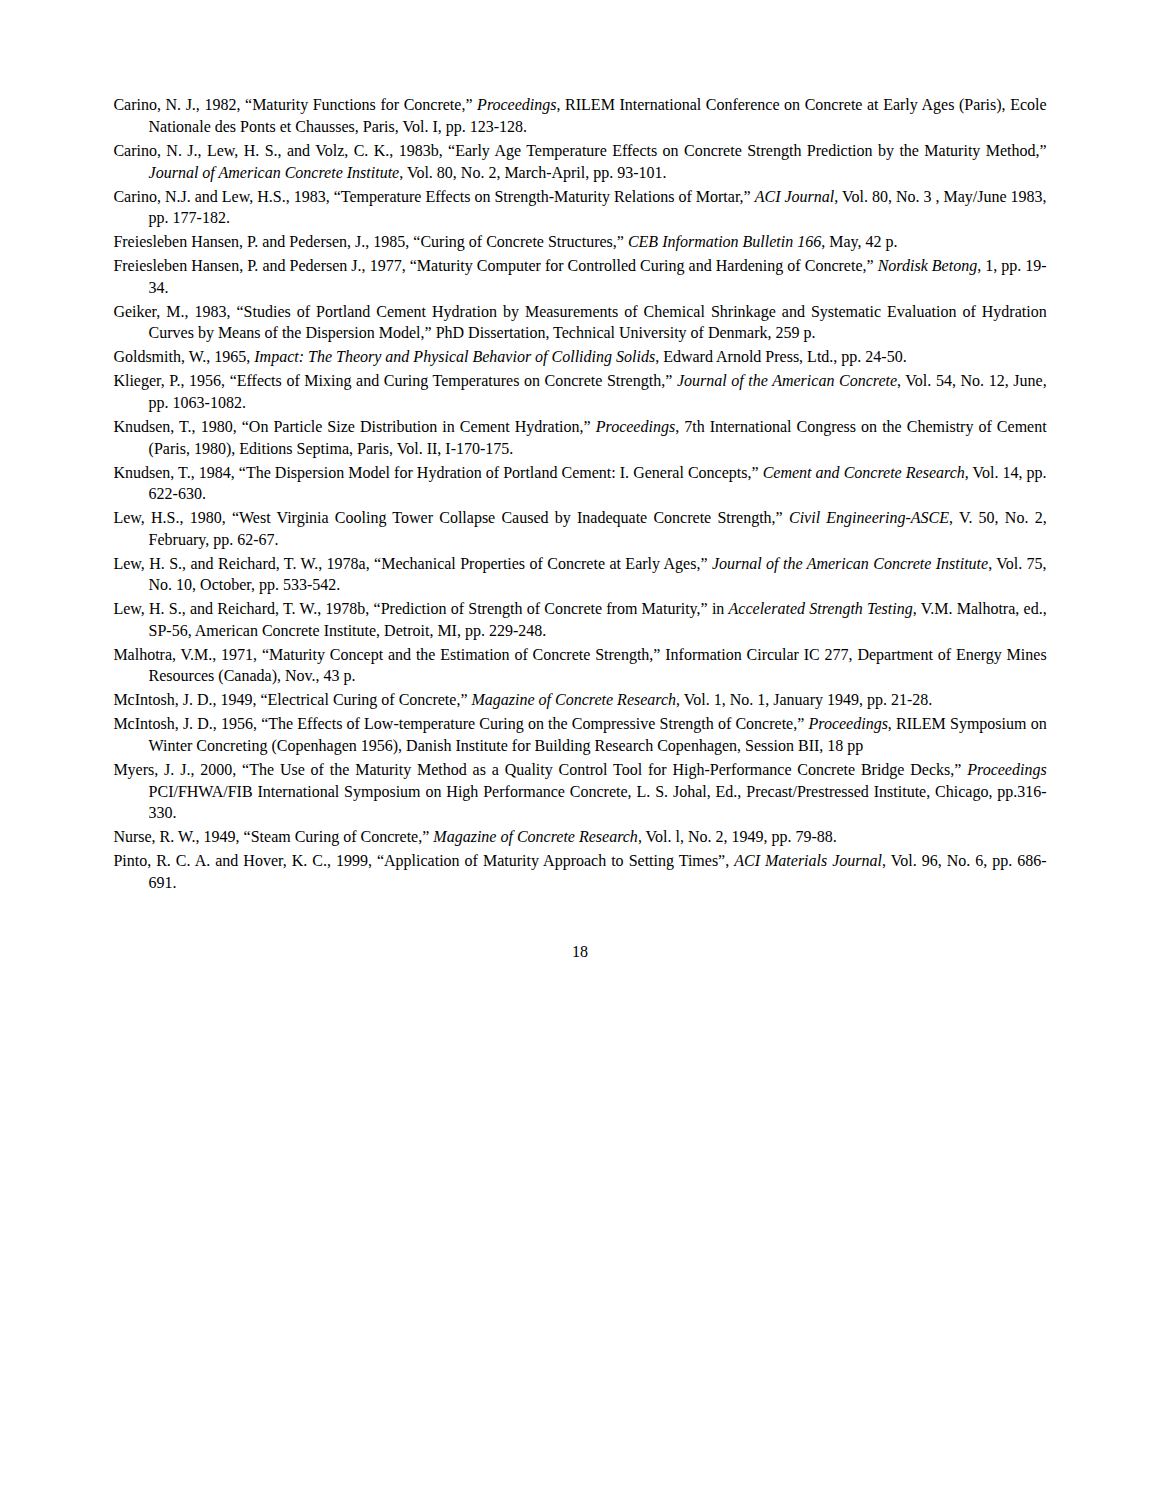Carino, N. J., 1982, “Maturity Functions for Concrete,” Proceedings, RILEM International Conference on Concrete at Early Ages (Paris), Ecole Nationale des Ponts et Chausses, Paris, Vol. I, pp. 123-128.
Carino, N. J., Lew, H. S., and Volz, C. K., 1983b, “Early Age Temperature Effects on Concrete Strength Prediction by the Maturity Method,” Journal of American Concrete Institute, Vol. 80, No. 2, March-April, pp. 93-101.
Carino, N.J. and Lew, H.S., 1983, “Temperature Effects on Strength-Maturity Relations of Mortar,” ACI Journal, Vol. 80, No. 3 , May/June 1983, pp. 177-182.
Freiesleben Hansen, P. and Pedersen, J., 1985, “Curing of Concrete Structures,” CEB Information Bulletin 166, May, 42 p.
Freiesleben Hansen, P. and Pedersen J., 1977, “Maturity Computer for Controlled Curing and Hardening of Concrete,” Nordisk Betong, 1, pp. 19-34.
Geiker, M., 1983, “Studies of Portland Cement Hydration by Measurements of Chemical Shrinkage and Systematic Evaluation of Hydration Curves by Means of the Dispersion Model,” PhD Dissertation, Technical University of Denmark, 259 p.
Goldsmith, W., 1965, Impact: The Theory and Physical Behavior of Colliding Solids, Edward Arnold Press, Ltd., pp. 24-50.
Klieger, P., 1956, “Effects of Mixing and Curing Temperatures on Concrete Strength,” Journal of the American Concrete, Vol. 54, No. 12, June, pp. 1063-1082.
Knudsen, T., 1980, “On Particle Size Distribution in Cement Hydration,” Proceedings, 7th International Congress on the Chemistry of Cement (Paris, 1980), Editions Septima, Paris, Vol. II, I-170-175.
Knudsen, T., 1984, “The Dispersion Model for Hydration of Portland Cement: I. General Concepts,” Cement and Concrete Research, Vol. 14, pp. 622-630.
Lew, H.S., 1980, “West Virginia Cooling Tower Collapse Caused by Inadequate Concrete Strength,” Civil Engineering-ASCE, V. 50, No. 2, February, pp. 62-67.
Lew, H. S., and Reichard, T. W., 1978a, “Mechanical Properties of Concrete at Early Ages,” Journal of the American Concrete Institute, Vol. 75, No. 10, October, pp. 533-542.
Lew, H. S., and Reichard, T. W., 1978b, “Prediction of Strength of Concrete from Maturity,” in Accelerated Strength Testing, V.M. Malhotra, ed., SP-56, American Concrete Institute, Detroit, MI, pp. 229-248.
Malhotra, V.M., 1971, “Maturity Concept and the Estimation of Concrete Strength,” Information Circular IC 277, Department of Energy Mines Resources (Canada), Nov., 43 p.
McIntosh, J. D., 1949, “Electrical Curing of Concrete,” Magazine of Concrete Research, Vol. 1, No. 1, January 1949, pp. 21-28.
McIntosh, J. D., 1956, “The Effects of Low-temperature Curing on the Compressive Strength of Concrete,” Proceedings, RILEM Symposium on Winter Concreting (Copenhagen 1956), Danish Institute for Building Research Copenhagen, Session BII, 18 pp
Myers, J. J., 2000, “The Use of the Maturity Method as a Quality Control Tool for High-Performance Concrete Bridge Decks,” Proceedings PCI/FHWA/FIB International Symposium on High Performance Concrete, L. S. Johal, Ed., Precast/Prestressed Institute, Chicago, pp.316-330.
Nurse, R. W., 1949, “Steam Curing of Concrete,” Magazine of Concrete Research, Vol. l, No. 2, 1949, pp. 79-88.
Pinto, R. C. A. and Hover, K. C., 1999, “Application of Maturity Approach to Setting Times”, ACI Materials Journal, Vol. 96, No. 6, pp. 686-691.
18